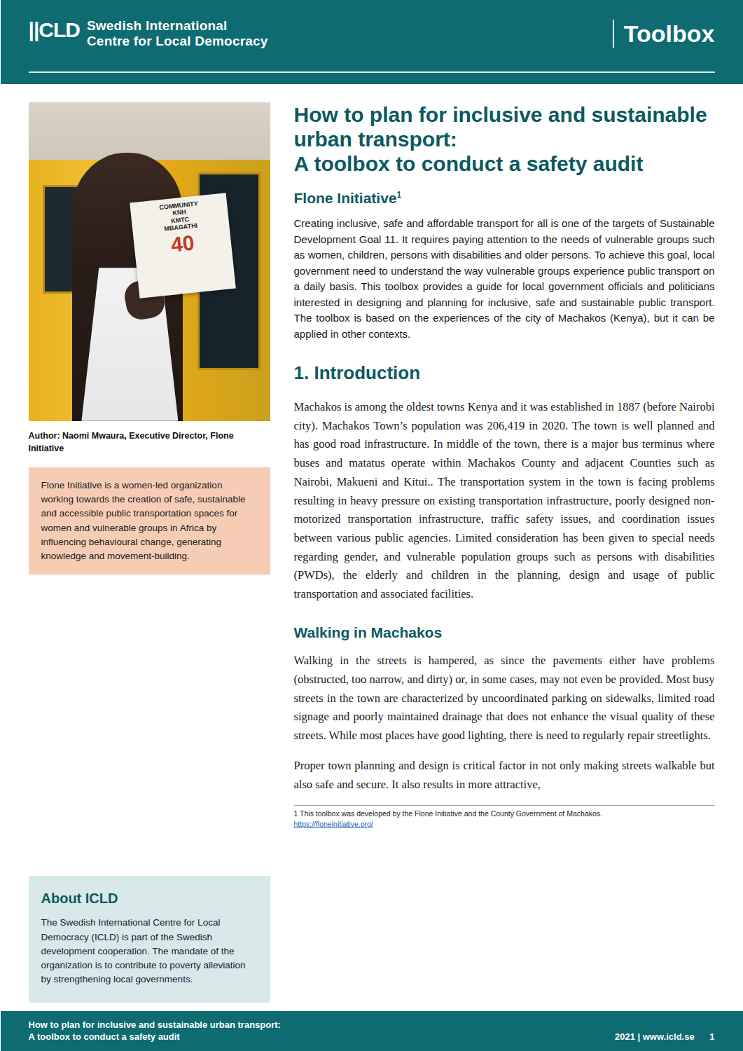||CLD
Swedish International
Centre for Local Democracy
Toolbox
COMMUNITY
KNH
KMTC
MBAGATHI
40
Author: Naomi Mwaura, Executive Director, Flone Initiative
Flone Initiative is a women-led organization working towards the creation of safe, sustainable and accessible public transportation spaces for women and vulnerable groups in Africa by influencing behavioural change, generating knowledge and movement-building.
About ICLD
The Swedish International Centre for Local Democracy (ICLD) is part of the Swedish development cooperation. The mandate of the organization is to contribute to poverty alleviation by strengthening local governments.
How to plan for inclusive and sustainable urban transport:
A toolbox to conduct a safety audit
Flone Initiative1
Creating inclusive, safe and affordable transport for all is one of the targets of Sustainable Development Goal 11. It requires paying attention to the needs of vulnerable groups such as women, children, persons with disabilities and older persons. To achieve this goal, local government need to understand the way vulnerable groups experience public transport on a daily basis. This toolbox provides a guide for local government officials and politicians interested in designing and planning for inclusive, safe and sustainable public transport. The toolbox is based on the experiences of the city of Machakos (Kenya), but it can be applied in other contexts.
1. Introduction
Machakos is among the oldest towns Kenya and it was established in 1887 (before Nairobi city). Machakos Town’s population was 206,419 in 2020. The town is well planned and has good road infrastructure. In middle of the town, there is a major bus terminus where buses and matatus operate within Machakos County and adjacent Counties such as Nairobi, Makueni and Kitui.. The transportation system in the town is facing problems resulting in heavy pressure on existing transportation infrastructure, poorly designed non-motorized transportation infrastructure, traffic safety issues, and coordination issues between various public agencies. Limited consideration has been given to special needs regarding gender, and vulnerable population groups such as persons with disabilities (PWDs), the elderly and children in the planning, design and usage of public transportation and associated facilities.
Walking in Machakos
Walking in the streets is hampered, as since the pavements either have problems (obstructed, too narrow, and dirty) or, in some cases, may not even be provided. Most busy streets in the town are characterized by uncoordinated parking on sidewalks, limited road signage and poorly maintained drainage that does not enhance the visual quality of these streets. While most places have good lighting, there is need to regularly repair streetlights.
Proper town planning and design is critical factor in not only making streets walkable but also safe and secure. It also results in more attractive,
1 This toolbox was developed by the Flone Initiative and the County Government of Machakos.
https://floneinitiative.org/
How to plan for inclusive and sustainable urban transport:
A toolbox to conduct a safety audit
2021 | www.icld.se 1